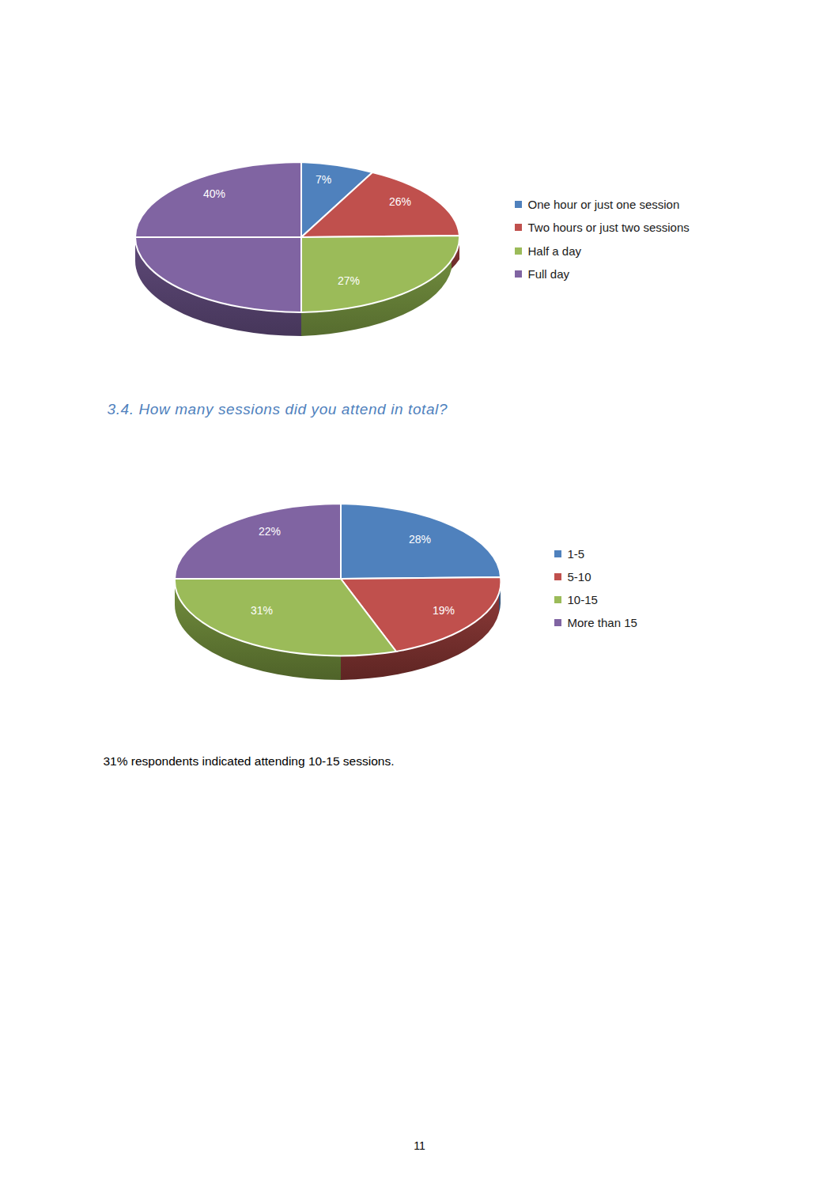7% 26% 27% 40%
One hour or just one session
Two hours or just two sessions
Half a day
Full day
3.4. How many sessions did you attend in total?
28% 19% 31% 22%
1-5
5-10
10-15
More than 15
31% respondents indicated attending 10-15 sessions.
11